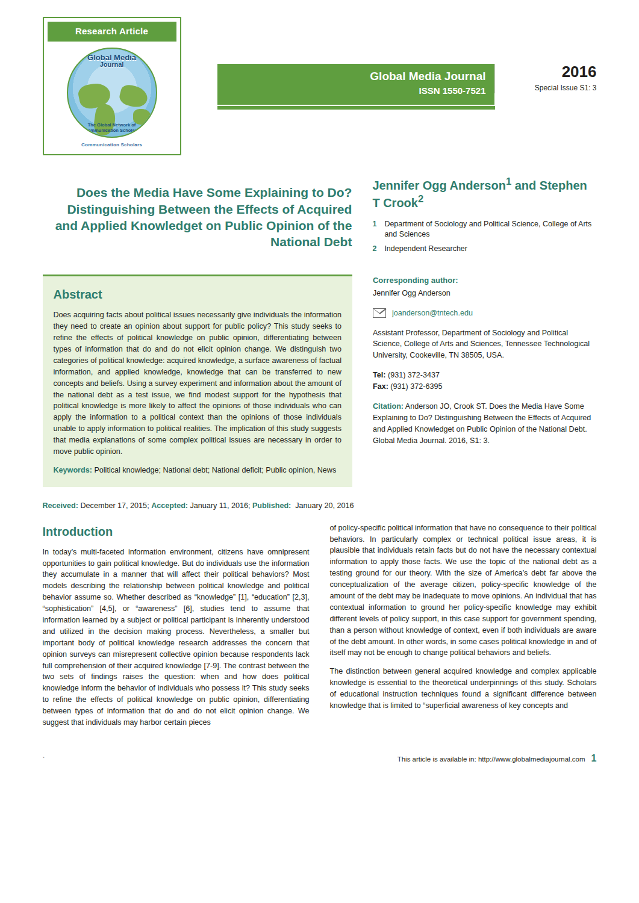Research Article
Global MediaJournal
The Global Network of Communication Scholars
Communication Scholars
Global Media Journal
ISSN 1550-7521
2016
Special Issue S1: 3
Does the Media Have Some Explaining to Do? Distinguishing Between the Effects of Acquired and Applied Knowledget on Public Opinion of the National Debt
Jennifer Ogg Anderson1 and Stephen T Crook2
1 Department of Sociology and Political Science, College of Arts and Sciences
2 Independent Researcher
Abstract
Does acquiring facts about political issues necessarily give individuals the information they need to create an opinion about support for public policy? This study seeks to refine the effects of political knowledge on public opinion, differentiating between types of information that do and do not elicit opinion change. We distinguish two categories of political knowledge: acquired knowledge, a surface awareness of factual information, and applied knowledge, knowledge that can be transferred to new concepts and beliefs. Using a survey experiment and information about the amount of the national debt as a test issue, we find modest support for the hypothesis that political knowledge is more likely to affect the opinions of those individuals who can apply the information to a political context than the opinions of those individuals unable to apply information to political realities. The implication of this study suggests that media explanations of some complex political issues are necessary in order to move public opinion.
Keywords: Political knowledge; National debt; National deficit; Public opinion, News
Corresponding author:
Jennifer Ogg Anderson
joanderson@tntech.edu
Assistant Professor, Department of Sociology and Political Science, College of Arts and Sciences, Tennessee Technological University, Cookeville, TN 38505, USA.
Tel: (931) 372-3437
Fax: (931) 372-6395
Citation: Anderson JO, Crook ST. Does the Media Have Some Explaining to Do? Distinguishing Between the Effects of Acquired and Applied Knowledget on Public Opinion of the National Debt. Global Media Journal. 2016, S1: 3.
Received: December 17, 2015; Accepted: January 11, 2016; Published: January 20, 2016
Introduction
In today’s multi-faceted information environment, citizens have omnipresent opportunities to gain political knowledge. But do individuals use the information they accumulate in a manner that will affect their political behaviors? Most models describing the relationship between political knowledge and political behavior assume so. Whether described as “knowledge” [1], “education” [2,3], “sophistication” [4,5], or “awareness” [6], studies tend to assume that information learned by a subject or political participant is inherently understood and utilized in the decision making process. Nevertheless, a smaller but important body of political knowledge research addresses the concern that opinion surveys can misrepresent collective opinion because respondents lack full comprehension of their acquired knowledge [7-9]. The contrast between the two sets of findings raises the question: when and how does political knowledge inform the behavior of individuals who possess it? This study seeks to refine the effects of political knowledge on public opinion, differentiating between types of information that do and do not elicit opinion change. We suggest that individuals may harbor certain pieces
of policy-specific political information that have no consequence to their political behaviors. In particularly complex or technical political issue areas, it is plausible that individuals retain facts but do not have the necessary contextual information to apply those facts. We use the topic of the national debt as a testing ground for our theory. With the size of America’s debt far above the conceptualization of the average citizen, policy-specific knowledge of the amount of the debt may be inadequate to move opinions. An individual that has contextual information to ground her policy-specific knowledge may exhibit different levels of policy support, in this case support for government spending, than a person without knowledge of context, even if both individuals are aware of the debt amount. In other words, in some cases political knowledge in and of itself may not be enough to change political behaviors and beliefs.
The distinction between general acquired knowledge and complex applicable knowledge is essential to the theoretical underpinnings of this study. Scholars of educational instruction techniques found a significant difference between knowledge that is limited to “superficial awareness of key concepts and
`
This article is available in: http://www.globalmediajournal.com 1